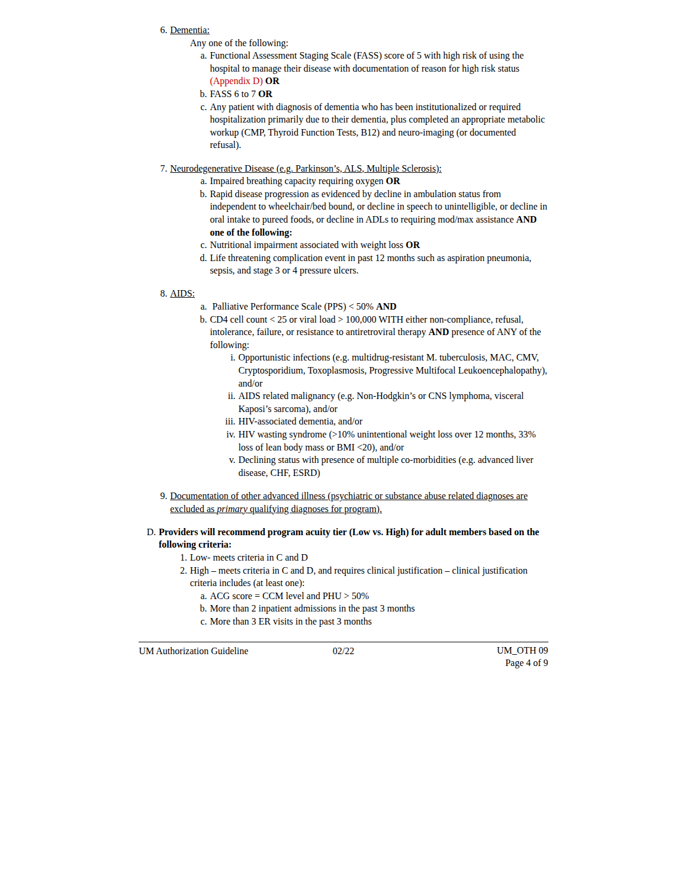6. Dementia:
Any one of the following:
a. Functional Assessment Staging Scale (FASS) score of 5 with high risk of using the hospital to manage their disease with documentation of reason for high risk status (Appendix D) OR
b. FASS 6 to 7 OR
c. Any patient with diagnosis of dementia who has been institutionalized or required hospitalization primarily due to their dementia, plus completed an appropriate metabolic workup (CMP, Thyroid Function Tests, B12) and neuro-imaging (or documented refusal).
7. Neurodegenerative Disease (e.g. Parkinson’s, ALS, Multiple Sclerosis):
a. Impaired breathing capacity requiring oxygen OR
b. Rapid disease progression as evidenced by decline in ambulation status from independent to wheelchair/bed bound, or decline in speech to unintelligible, or decline in oral intake to pureed foods, or decline in ADLs to requiring mod/max assistance AND one of the following:
c. Nutritional impairment associated with weight loss OR
d. Life threatening complication event in past 12 months such as aspiration pneumonia, sepsis, and stage 3 or 4 pressure ulcers.
8. AIDS:
a. Palliative Performance Scale (PPS) < 50% AND
b. CD4 cell count < 25 or viral load > 100,000 WITH either non-compliance, refusal, intolerance, failure, or resistance to antiretroviral therapy AND presence of ANY of the following:
i. Opportunistic infections (e.g. multidrug-resistant M. tuberculosis, MAC, CMV, Cryptosporidium, Toxoplasmosis, Progressive Multifocal Leukoencephalopathy), and/or
ii. AIDS related malignancy (e.g. Non-Hodgkin’s or CNS lymphoma, visceral Kaposi’s sarcoma), and/or
iii. HIV-associated dementia, and/or
iv. HIV wasting syndrome (>10% unintentional weight loss over 12 months, 33% loss of lean body mass or BMI <20), and/or
v. Declining status with presence of multiple co-morbidities (e.g. advanced liver disease, CHF, ESRD)
9. Documentation of other advanced illness (psychiatric or substance abuse related diagnoses are excluded as primary qualifying diagnoses for program).
D. Providers will recommend program acuity tier (Low vs. High) for adult members based on the following criteria:
1. Low- meets criteria in C and D
2. High – meets criteria in C and D, and requires clinical justification – clinical justification criteria includes (at least one):
a. ACG score = CCM level and PHU > 50%
b. More than 2 inpatient admissions in the past 3 months
c. More than 3 ER visits in the past 3 months
UM Authorization Guideline
02/22
UM_OTH 09
Page 4 of 9